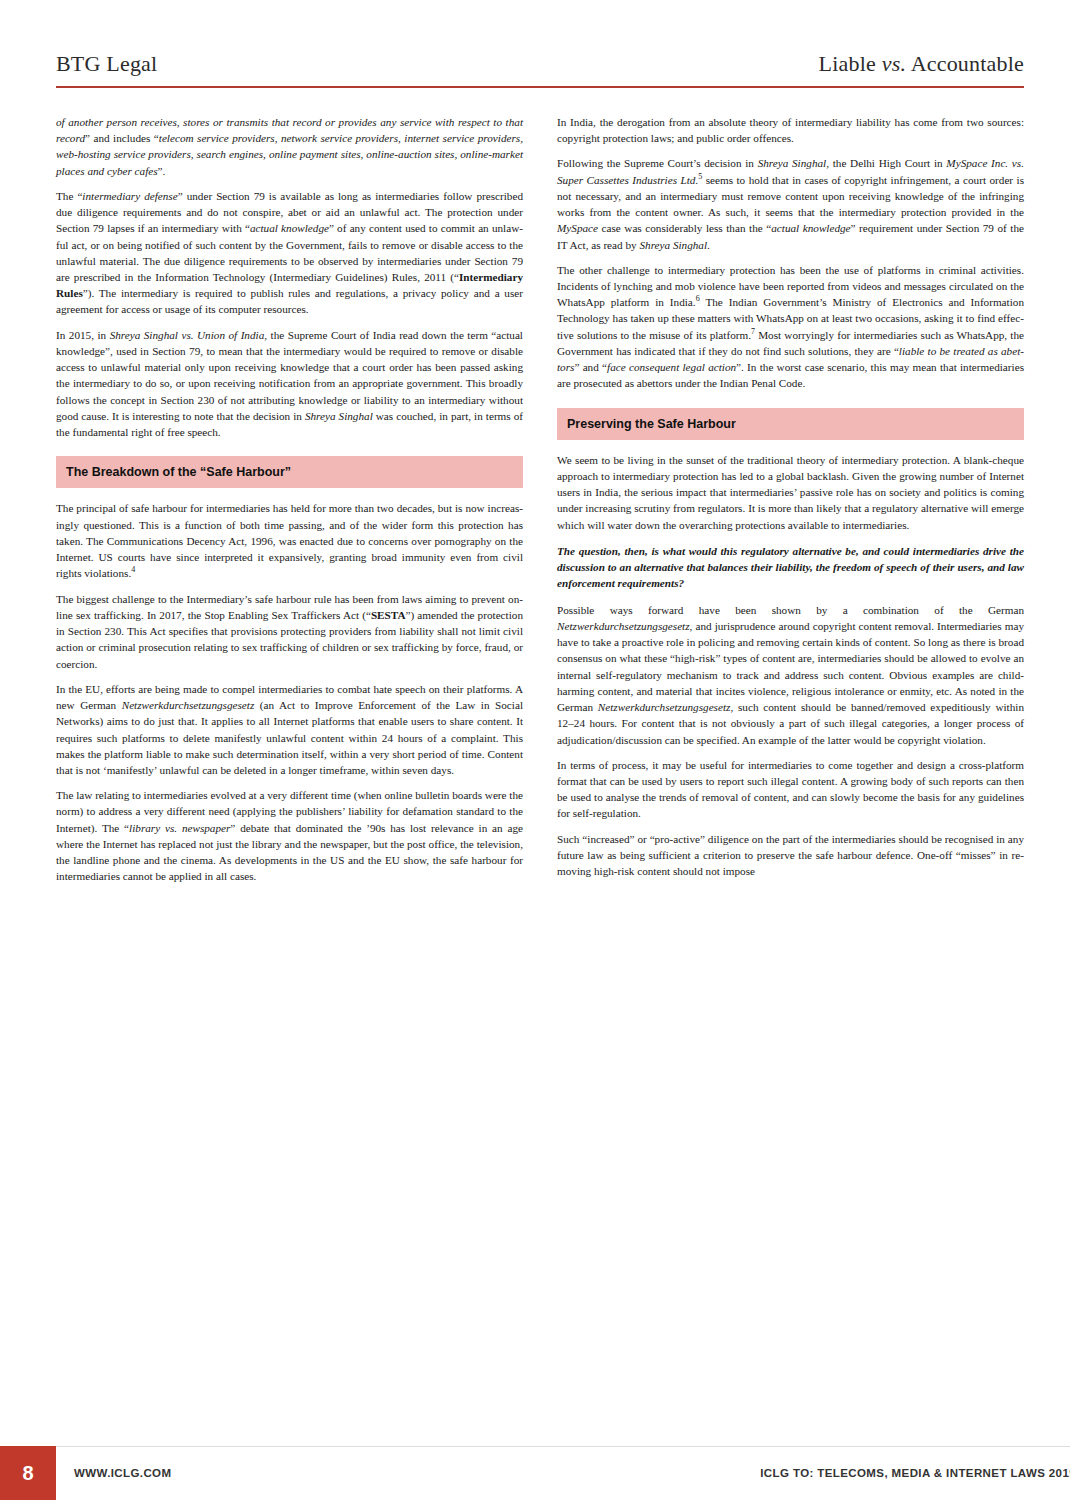BTG Legal
Liable vs. Accountable
of another person receives, stores or transmits that record or provides any service with respect to that record” and includes “telecom service providers, network service providers, internet service providers, web-hosting service providers, search engines, online payment sites, online-auction sites, online-market places and cyber cafes”.
The “intermediary defense” under Section 79 is available as long as intermediaries follow prescribed due diligence requirements and do not conspire, abet or aid an unlawful act. The protection under Section 79 lapses if an intermediary with “actual knowledge” of any content used to commit an unlawful act, or on being notified of such content by the Government, fails to remove or disable access to the unlawful material. The due diligence requirements to be observed by intermediaries under Section 79 are prescribed in the Information Technology (Intermediary Guidelines) Rules, 2011 (“Intermediary Rules”). The intermediary is required to publish rules and regulations, a privacy policy and a user agreement for access or usage of its computer resources.
In 2015, in Shreya Singhal vs. Union of India, the Supreme Court of India read down the term “actual knowledge”, used in Section 79, to mean that the intermediary would be required to remove or disable access to unlawful material only upon receiving knowledge that a court order has been passed asking the intermediary to do so, or upon receiving notification from an appropriate government. This broadly follows the concept in Section 230 of not attributing knowledge or liability to an intermediary without good cause. It is interesting to note that the decision in Shreya Singhal was couched, in part, in terms of the fundamental right of free speech.
The Breakdown of the “Safe Harbour”
The principal of safe harbour for intermediaries has held for more than two decades, but is now increasingly questioned. This is a function of both time passing, and of the wider form this protection has taken. The Communications Decency Act, 1996, was enacted due to concerns over pornography on the Internet. US courts have since interpreted it expansively, granting broad immunity even from civil rights violations.4
The biggest challenge to the Intermediary’s safe harbour rule has been from laws aiming to prevent online sex trafficking. In 2017, the Stop Enabling Sex Traffickers Act (“SESTA”) amended the protection in Section 230. This Act specifies that provisions protecting providers from liability shall not limit civil action or criminal prosecution relating to sex trafficking of children or sex trafficking by force, fraud, or coercion.
In the EU, efforts are being made to compel intermediaries to combat hate speech on their platforms. A new German Netzwerkdurchsetzungsgesetz (an Act to Improve Enforcement of the Law in Social Networks) aims to do just that. It applies to all Internet platforms that enable users to share content. It requires such platforms to delete manifestly unlawful content within 24 hours of a complaint. This makes the platform liable to make such determination itself, within a very short period of time. Content that is not ‘manifestly’ unlawful can be deleted in a longer timeframe, within seven days.
The law relating to intermediaries evolved at a very different time (when online bulletin boards were the norm) to address a very different need (applying the publishers’ liability for defamation standard to the Internet). The “library vs. newspaper” debate that dominated the ’90s has lost relevance in an age where the Internet has replaced not just the library and the newspaper, but the post office, the television, the landline phone and the cinema. As developments in the US and the EU show, the safe harbour for intermediaries cannot be applied in all cases.
In India, the derogation from an absolute theory of intermediary liability has come from two sources: copyright protection laws; and public order offences.
Following the Supreme Court’s decision in Shreya Singhal, the Delhi High Court in MySpace Inc. vs. Super Cassettes Industries Ltd.5 seems to hold that in cases of copyright infringement, a court order is not necessary, and an intermediary must remove content upon receiving knowledge of the infringing works from the content owner. As such, it seems that the intermediary protection provided in the MySpace case was considerably less than the “actual knowledge” requirement under Section 79 of the IT Act, as read by Shreya Singhal.
The other challenge to intermediary protection has been the use of platforms in criminal activities. Incidents of lynching and mob violence have been reported from videos and messages circulated on the WhatsApp platform in India.6 The Indian Government’s Ministry of Electronics and Information Technology has taken up these matters with WhatsApp on at least two occasions, asking it to find effective solutions to the misuse of its platform.7 Most worryingly for intermediaries such as WhatsApp, the Government has indicated that if they do not find such solutions, they are “liable to be treated as abettors” and “face consequent legal action”. In the worst case scenario, this may mean that intermediaries are prosecuted as abettors under the Indian Penal Code.
Preserving the Safe Harbour
We seem to be living in the sunset of the traditional theory of intermediary protection. A blank-cheque approach to intermediary protection has led to a global backlash. Given the growing number of Internet users in India, the serious impact that intermediaries’ passive role has on society and politics is coming under increasing scrutiny from regulators. It is more than likely that a regulatory alternative will emerge which will water down the overarching protections available to intermediaries.
The question, then, is what would this regulatory alternative be, and could intermediaries drive the discussion to an alternative that balances their liability, the freedom of speech of their users, and law enforcement requirements?
Possible ways forward have been shown by a combination of the German Netzwerkdurchsetzungsgesetz, and jurisprudence around copyright content removal. Intermediaries may have to take a proactive role in policing and removing certain kinds of content. So long as there is broad consensus on what these “high-risk” types of content are, intermediaries should be allowed to evolve an internal self-regulatory mechanism to track and address such content. Obvious examples are child-harming content, and material that incites violence, religious intolerance or enmity, etc. As noted in the German Netzwerkdurchsetzungsgesetz, such content should be banned/removed expeditiously within 12–24 hours. For content that is not obviously a part of such illegal categories, a longer process of adjudication/discussion can be specified. An example of the latter would be copyright violation.
In terms of process, it may be useful for intermediaries to come together and design a cross-platform format that can be used by users to report such illegal content. A growing body of such reports can then be used to analyse the trends of removal of content, and can slowly become the basis for any guidelines for self-regulation.
Such “increased” or “pro-active” diligence on the part of the intermediaries should be recognised in any future law as being sufficient a criterion to preserve the safe harbour defence. One-off “misses” in removing high-risk content should not impose
8
WWW.ICLG.COM
ICLG TO: TELECOMS, MEDIA & INTERNET LAWS 2019